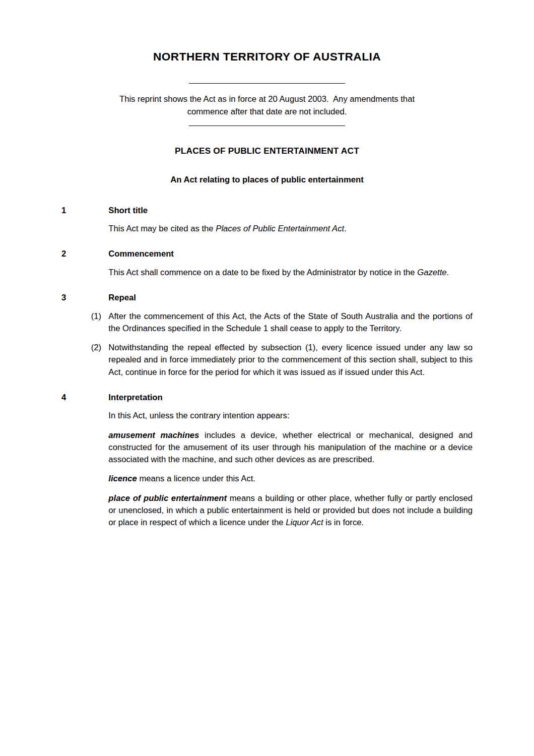NORTHERN TERRITORY OF AUSTRALIA
This reprint shows the Act as in force at 20 August 2003. Any amendments that commence after that date are not included.
PLACES OF PUBLIC ENTERTAINMENT ACT
An Act relating to places of public entertainment
1 Short title
This Act may be cited as the Places of Public Entertainment Act.
2 Commencement
This Act shall commence on a date to be fixed by the Administrator by notice in the Gazette.
3 Repeal
(1) After the commencement of this Act, the Acts of the State of South Australia and the portions of the Ordinances specified in the Schedule 1 shall cease to apply to the Territory.
(2) Notwithstanding the repeal effected by subsection (1), every licence issued under any law so repealed and in force immediately prior to the commencement of this section shall, subject to this Act, continue in force for the period for which it was issued as if issued under this Act.
4 Interpretation
In this Act, unless the contrary intention appears:
amusement machines includes a device, whether electrical or mechanical, designed and constructed for the amusement of its user through his manipulation of the machine or a device associated with the machine, and such other devices as are prescribed.
licence means a licence under this Act.
place of public entertainment means a building or other place, whether fully or partly enclosed or unenclosed, in which a public entertainment is held or provided but does not include a building or place in respect of which a licence under the Liquor Act is in force.